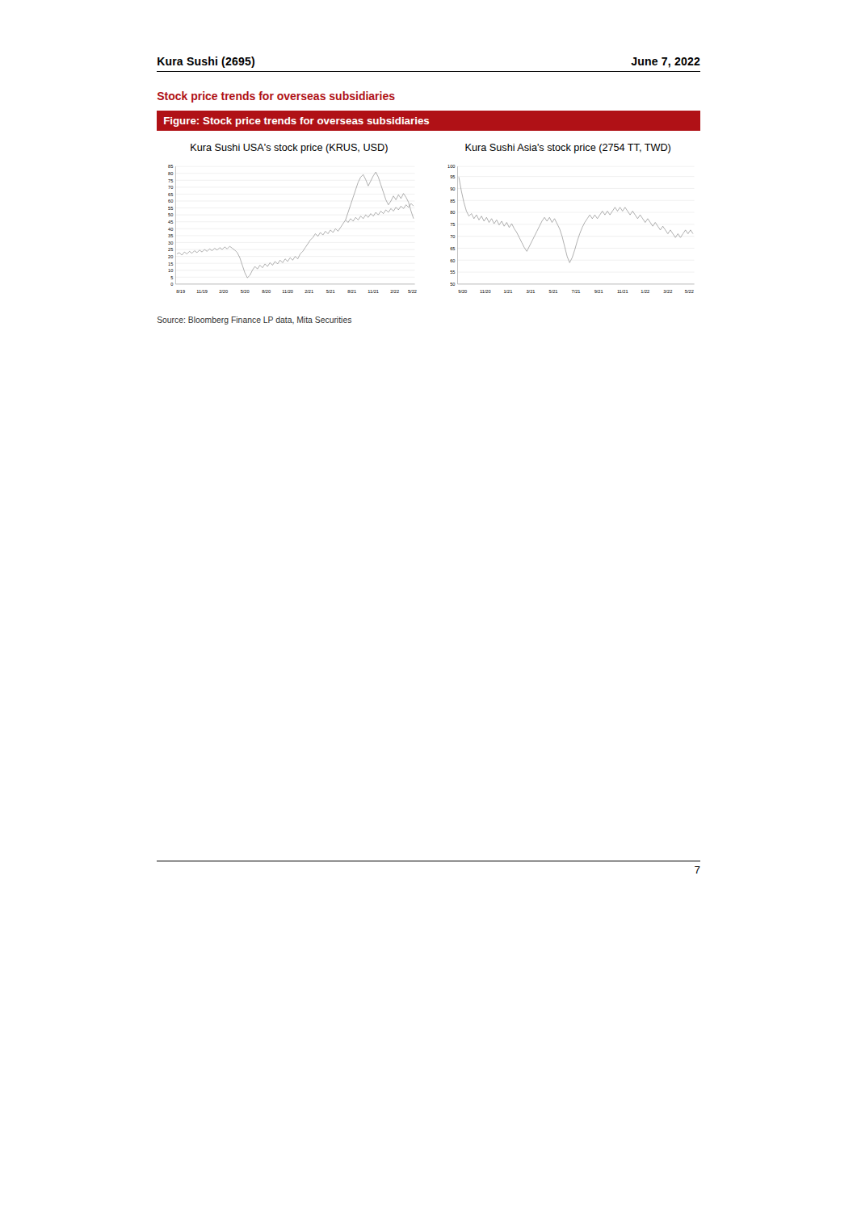Kura Sushi (2695)
June 7, 2022
Stock price trends for overseas subsidiaries
Figure: Stock price trends for overseas subsidiaries
Kura Sushi USA's stock price (KRUS, USD)
0 5 10 15 20 25 30 35 40 45 50 55 60 65 70 75 80 85 8/19 11/19 2/20 5/20 8/20 11/20 2/21 5/21 8/21 11/21 2/22 5/22
Kura Sushi Asia's stock price (2754 TT, TWD)
50 55 60 65 70 75 80 85 90 95 100 9/20 11/20 1/21 3/21 5/21 7/21 9/21 11/21 1/22 3/22 5/22
Source: Bloomberg Finance LP data, Mita Securities
7